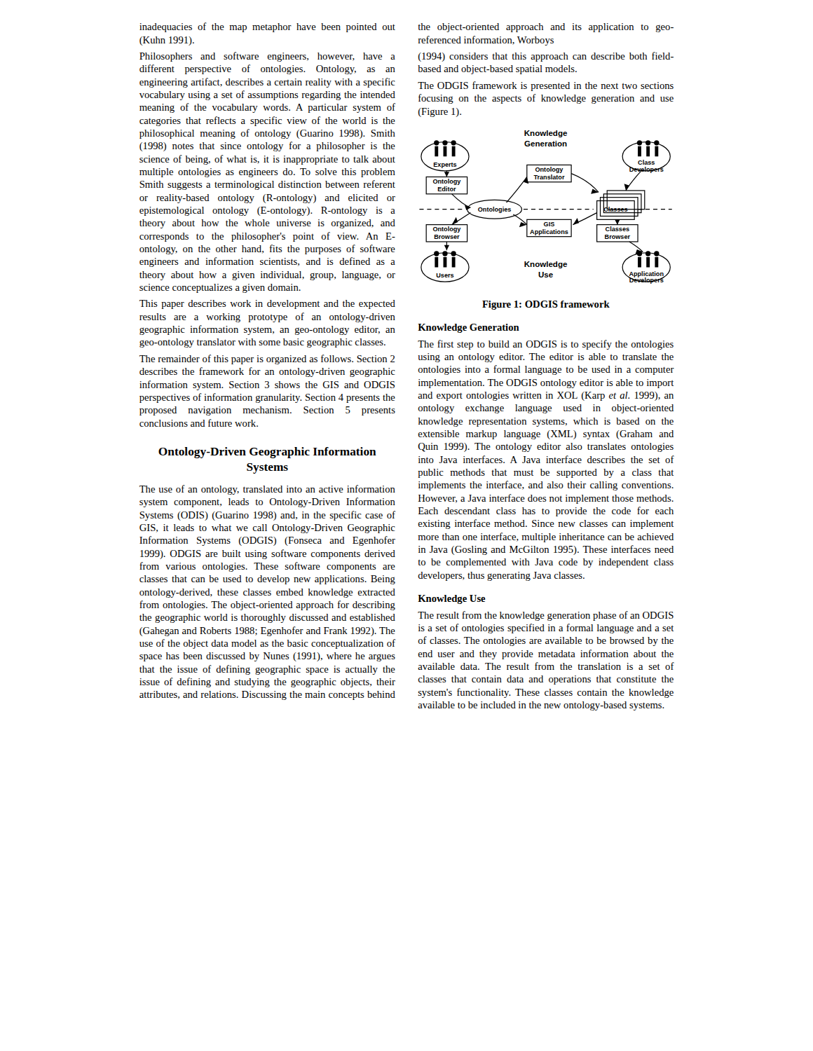inadequacies of the map metaphor have been pointed out (Kuhn 1991).
Philosophers and software engineers, however, have a different perspective of ontologies. Ontology, as an engineering artifact, describes a certain reality with a specific vocabulary using a set of assumptions regarding the intended meaning of the vocabulary words. A particular system of categories that reflects a specific view of the world is the philosophical meaning of ontology (Guarino 1998). Smith (1998) notes that since ontology for a philosopher is the science of being, of what is, it is inappropriate to talk about multiple ontologies as engineers do. To solve this problem Smith suggests a terminological distinction between referent or reality-based ontology (R-ontology) and elicited or epistemological ontology (E-ontology). R-ontology is a theory about how the whole universe is organized, and corresponds to the philosopher's point of view. An E-ontology, on the other hand, fits the purposes of software engineers and information scientists, and is defined as a theory about how a given individual, group, language, or science conceptualizes a given domain.
This paper describes work in development and the expected results are a working prototype of an ontology-driven geographic information system, an geo-ontology editor, an geo-ontology translator with some basic geographic classes.
The remainder of this paper is organized as follows. Section 2 describes the framework for an ontology-driven geographic information system. Section 3 shows the GIS and ODGIS perspectives of information granularity. Section 4 presents the proposed navigation mechanism. Section 5 presents conclusions and future work.
Ontology-Driven Geographic Information Systems
The use of an ontology, translated into an active information system component, leads to Ontology-Driven Information Systems (ODIS) (Guarino 1998) and, in the specific case of GIS, it leads to what we call Ontology-Driven Geographic Information Systems (ODGIS) (Fonseca and Egenhofer 1999). ODGIS are built using software components derived from various ontologies. These software components are classes that can be used to develop new applications. Being ontology-derived, these classes embed knowledge extracted from ontologies. The object-oriented approach for describing the geographic world is thoroughly discussed and established (Gahegan and Roberts 1988; Egenhofer and Frank 1992). The use of the object data model as the basic conceptualization of space has been discussed by Nunes (1991), where he argues that the issue of defining geographic space is actually the issue of defining and studying the geographic objects, their attributes, and relations. Discussing the main concepts behind the object-oriented approach and its application to geo-referenced information, Worboys
(1994) considers that this approach can describe both field-based and object-based spatial models.
The ODGIS framework is presented in the next two sections focusing on the aspects of knowledge generation and use (Figure 1).
Knowledge Generation Experts Class Developers Ontology Editor Ontology Translator Ontologies Classes Ontology Browser GIS Applications Classes Browser Users Application Developers Knowledge Use
Figure 1: ODGIS framework
Knowledge Generation
The first step to build an ODGIS is to specify the ontologies using an ontology editor. The editor is able to translate the ontologies into a formal language to be used in a computer implementation. The ODGIS ontology editor is able to import and export ontologies written in XOL (Karp et al. 1999), an ontology exchange language used in object-oriented knowledge representation systems, which is based on the extensible markup language (XML) syntax (Graham and Quin 1999). The ontology editor also translates ontologies into Java interfaces. A Java interface describes the set of public methods that must be supported by a class that implements the interface, and also their calling conventions. However, a Java interface does not implement those methods. Each descendant class has to provide the code for each existing interface method. Since new classes can implement more than one interface, multiple inheritance can be achieved in Java (Gosling and McGilton 1995). These interfaces need to be complemented with Java code by independent class developers, thus generating Java classes.
Knowledge Use
The result from the knowledge generation phase of an ODGIS is a set of ontologies specified in a formal language and a set of classes. The ontologies are available to be browsed by the end user and they provide metadata information about the available data. The result from the translation is a set of classes that contain data and operations that constitute the system's functionality. These classes contain the knowledge available to be included in the new ontology-based systems.